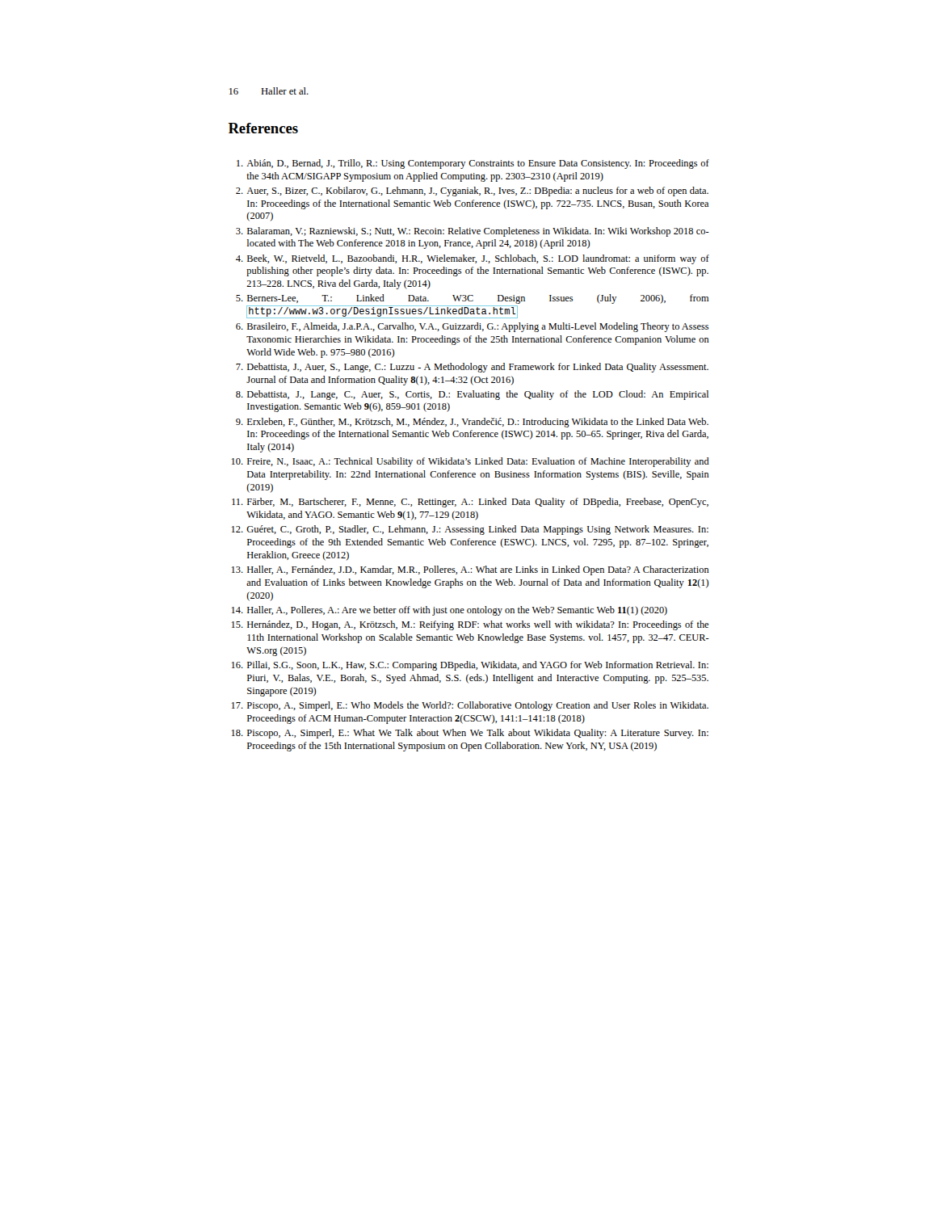16 Haller et al.
References
Abián, D., Bernad, J., Trillo, R.: Using Contemporary Constraints to Ensure Data Consistency. In: Proceedings of the 34th ACM/SIGAPP Symposium on Applied Computing. pp. 2303–2310 (April 2019)
Auer, S., Bizer, C., Kobilarov, G., Lehmann, J., Cyganiak, R., Ives, Z.: DBpedia: a nucleus for a web of open data. In: Proceedings of the International Semantic Web Conference (ISWC), pp. 722–735. LNCS, Busan, South Korea (2007)
Balaraman, V.; Razniewski, S.; Nutt, W.: Recoin: Relative Completeness in Wikidata. In: Wiki Workshop 2018 co-located with The Web Conference 2018 in Lyon, France, April 24, 2018) (April 2018)
Beek, W., Rietveld, L., Bazoobandi, H.R., Wielemaker, J., Schlobach, S.: LOD laundromat: a uniform way of publishing other people’s dirty data. In: Proceedings of the International Semantic Web Conference (ISWC). pp. 213–228. LNCS, Riva del Garda, Italy (2014)
Berners-Lee, T.: Linked Data. W3C Design Issues (July 2006), from http://www.w3.org/DesignIssues/LinkedData.html
Brasileiro, F., Almeida, J.a.P.A., Carvalho, V.A., Guizzardi, G.: Applying a Multi-Level Modeling Theory to Assess Taxonomic Hierarchies in Wikidata. In: Proceedings of the 25th International Conference Companion Volume on World Wide Web. p. 975–980 (2016)
Debattista, J., Auer, S., Lange, C.: Luzzu - A Methodology and Framework for Linked Data Quality Assessment. Journal of Data and Information Quality 8(1), 4:1–4:32 (Oct 2016)
Debattista, J., Lange, C., Auer, S., Cortis, D.: Evaluating the Quality of the LOD Cloud: An Empirical Investigation. Semantic Web 9(6), 859–901 (2018)
Erxleben, F., Günther, M., Krötzsch, M., Méndez, J., Vrandečić, D.: Introducing Wikidata to the Linked Data Web. In: Proceedings of the International Semantic Web Conference (ISWC) 2014. pp. 50–65. Springer, Riva del Garda, Italy (2014)
Freire, N., Isaac, A.: Technical Usability of Wikidata’s Linked Data: Evaluation of Machine Interoperability and Data Interpretability. In: 22nd International Conference on Business Information Systems (BIS). Seville, Spain (2019)
Färber, M., Bartscherer, F., Menne, C., Rettinger, A.: Linked Data Quality of DBpedia, Freebase, OpenCyc, Wikidata, and YAGO. Semantic Web 9(1), 77–129 (2018)
Guéret, C., Groth, P., Stadler, C., Lehmann, J.: Assessing Linked Data Mappings Using Network Measures. In: Proceedings of the 9th Extended Semantic Web Conference (ESWC). LNCS, vol. 7295, pp. 87–102. Springer, Heraklion, Greece (2012)
Haller, A., Fernández, J.D., Kamdar, M.R., Polleres, A.: What are Links in Linked Open Data? A Characterization and Evaluation of Links between Knowledge Graphs on the Web. Journal of Data and Information Quality 12(1) (2020)
Haller, A., Polleres, A.: Are we better off with just one ontology on the Web? Semantic Web 11(1) (2020)
Hernández, D., Hogan, A., Krötzsch, M.: Reifying RDF: what works well with wikidata? In: Proceedings of the 11th International Workshop on Scalable Semantic Web Knowledge Base Systems. vol. 1457, pp. 32–47. CEUR-WS.org (2015)
Pillai, S.G., Soon, L.K., Haw, S.C.: Comparing DBpedia, Wikidata, and YAGO for Web Information Retrieval. In: Piuri, V., Balas, V.E., Borah, S., Syed Ahmad, S.S. (eds.) Intelligent and Interactive Computing. pp. 525–535. Singapore (2019)
Piscopo, A., Simperl, E.: Who Models the World?: Collaborative Ontology Creation and User Roles in Wikidata. Proceedings of ACM Human-Computer Interaction 2(CSCW), 141:1–141:18 (2018)
Piscopo, A., Simperl, E.: What We Talk about When We Talk about Wikidata Quality: A Literature Survey. In: Proceedings of the 15th International Symposium on Open Collaboration. New York, NY, USA (2019)